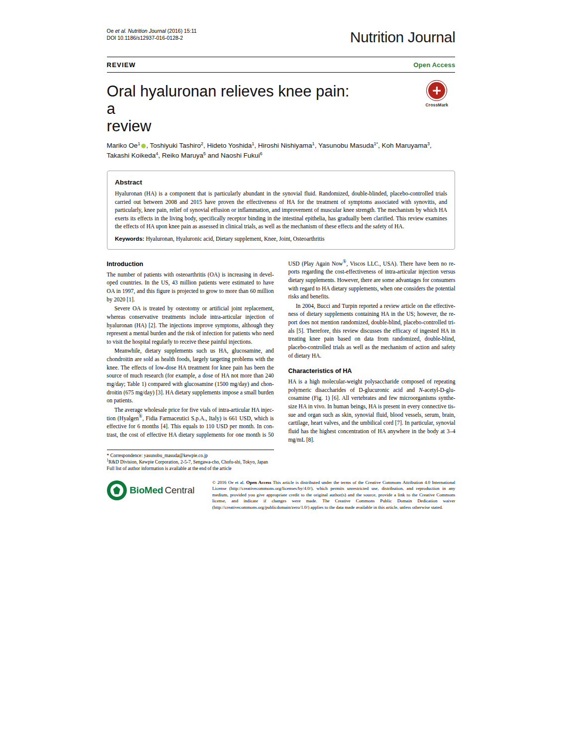Oe et al. Nutrition Journal (2016) 15:11
DOI 10.1186/s12937-016-0128-2
Nutrition Journal
REVIEW Open Access
CrossMark
Oral hyaluronan relieves knee pain: a
review
Mariko Oe1 , Toshiyuki Tashiro2, Hideto Yoshida1, Hiroshi Nishiyama1, Yasunobu Masuda1*, Koh Maruyama3,
Takashi Koikeda4, Reiko Maruya5 and Naoshi Fukui6
Abstract
Hyaluronan (HA) is a component that is particularly abundant in the synovial fluid. Randomized, double-blinded, placebo-controlled trials carried out between 2008 and 2015 have proven the effectiveness of HA for the treatment of symptoms associated with synovitis, and particularly, knee pain, relief of synovial effusion or inflammation, and improvement of muscular knee strength. The mechanism by which HA exerts its effects in the living body, specifically receptor binding in the intestinal epithelia, has gradually been clarified. This review examines the effects of HA upon knee pain as assessed in clinical trials, as well as the mechanism of these effects and the safety of HA.
Keywords: Hyaluronan, Hyaluronic acid, Dietary supplement, Knee, Joint, Osteoarthritis
Introduction
The number of patients with osteoarthritis (OA) is increasing in developed countries. In the US, 43 million patients were estimated to have OA in 1997, and this figure is projected to grow to more than 60 million by 2020 [1].
Severe OA is treated by osteotomy or artificial joint replacement, whereas conservative treatments include intra-articular injection of hyaluronan (HA) [2]. The injections improve symptoms, although they represent a mental burden and the risk of infection for patients who need to visit the hospital regularly to receive these painful injections.
Meanwhile, dietary supplements such us HA, glucosamine, and chondroitin are sold as health foods, largely targeting problems with the knee. The effects of low-dose HA treatment for knee pain has been the source of much research (for example, a dose of HA not more than 240 mg/day; Table 1) compared with glucosamine (1500 mg/day) and chondroitin (675 mg/day) [3]. HA dietary supplements impose a small burden on patients.
The average wholesale price for five vials of intra-articular HA injection (Hyalgen®, Fidia Farmaceutici S.p.A., Italy) is 661 USD, which is effective for 6 months [4]. This equals to 110 USD per month. In contrast, the cost of effective HA dietary supplements for one month is 50 USD (Play Again Now®, Viscos LLC., USA). There have been no reports regarding the cost-effectiveness of intra-articular injection versus dietary supplements. However, there are some advantages for consumers with regard to HA dietary supplements, when one considers the potential risks and benefits.
In 2004, Bucci and Turpin reported a review article on the effectiveness of dietary supplements containing HA in the US; however, the report does not mention randomized, double-blind, placebo-controlled trials [5]. Therefore, this review discusses the efficacy of ingested HA in treating knee pain based on data from randomized, double-blind, placebo-controlled trials as well as the mechanism of action and safety of dietary HA.
Characteristics of HA
HA is a high molecular-weight polysaccharide composed of repeating polymeric disaccharides of D-glucuronic acid and N-acetyl-D-glucosamine (Fig. 1) [6]. All vertebrates and few microorganisms synthesize HA in vivo. In human beings, HA is present in every connective tissue and organ such as skin, synovial fluid, blood vessels, serum, brain, cartilage, heart valves, and the umbilical cord [7]. In particular, synovial fluid has the highest concentration of HA anywhere in the body at 3–4 mg/mL [8].
* Correspondence: yasunobu_masuda@kewpie.co.jp
1R&D Division, Kewpie Corporation, 2-5-7, Sengawa-cho, Chofu-shi, Tokyo, Japan
Full list of author information is available at the end of the article
BioMed Central
© 2016 Oe et al. Open Access This article is distributed under the terms of the Creative Commons Attribution 4.0 International License (http://creativecommons.org/licenses/by/4.0/), which permits unrestricted use, distribution, and reproduction in any medium, provided you give appropriate credit to the original author(s) and the source, provide a link to the Creative Commons license, and indicate if changes were made. The Creative Commons Public Domain Dedication waiver (http://creativecommons.org/publicdomain/zero/1.0/) applies to the data made available in this article, unless otherwise stated.